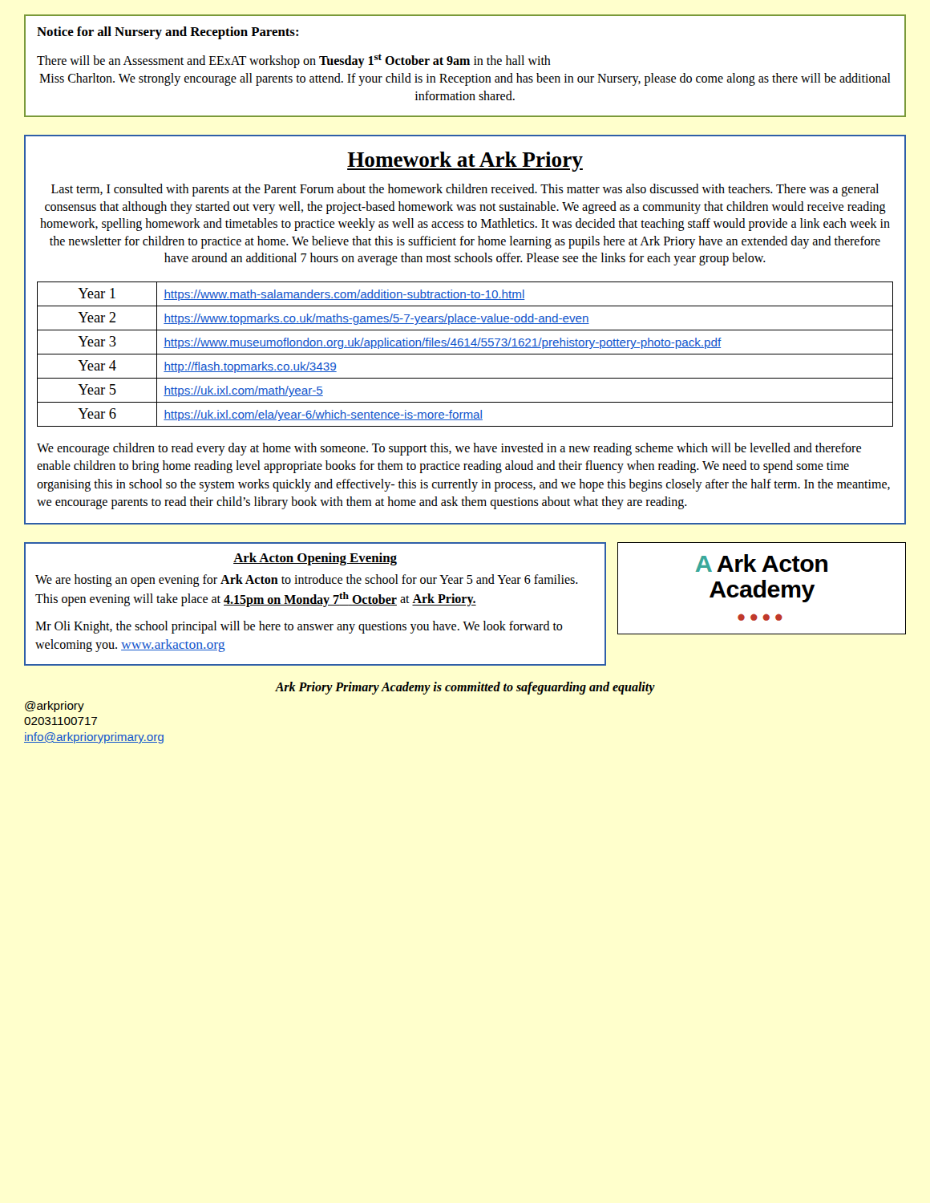Notice for all Nursery and Reception Parents:
There will be an Assessment and EExAT workshop on Tuesday 1st October at 9am in the hall with Miss Charlton. We strongly encourage all parents to attend. If your child is in Reception and has been in our Nursery, please do come along as there will be additional information shared.
Homework at Ark Priory
Last term, I consulted with parents at the Parent Forum about the homework children received. This matter was also discussed with teachers. There was a general consensus that although they started out very well, the project-based homework was not sustainable. We agreed as a community that children would receive reading homework, spelling homework and timetables to practice weekly as well as access to Mathletics. It was decided that teaching staff would provide a link each week in the newsletter for children to practice at home. We believe that this is sufficient for home learning as pupils here at Ark Priory have an extended day and therefore have around an additional 7 hours on average than most schools offer. Please see the links for each year group below.
| Year 1 | https://www.math-salamanders.com/addition-subtraction-to-10.html |
| Year 2 | https://www.topmarks.co.uk/maths-games/5-7-years/place-value-odd-and-even |
| Year 3 | https://www.museumoflondon.org.uk/application/files/4614/5573/1621/prehistory-pottery-photo-pack.pdf |
| Year 4 | http://flash.topmarks.co.uk/3439 |
| Year 5 | https://uk.ixl.com/math/year-5 |
| Year 6 | https://uk.ixl.com/ela/year-6/which-sentence-is-more-formal |
We encourage children to read every day at home with someone. To support this, we have invested in a new reading scheme which will be levelled and therefore enable children to bring home reading level appropriate books for them to practice reading aloud and their fluency when reading. We need to spend some time organising this in school so the system works quickly and effectively- this is currently in process, and we hope this begins closely after the half term. In the meantime, we encourage parents to read their child’s library book with them at home and ask them questions about what they are reading.
Ark Acton Opening Evening
We are hosting an open evening for Ark Acton to introduce the school for our Year 5 and Year 6 families. This open evening will take place at 4.15pm on Monday 7th October at Ark Priory.
Mr Oli Knight, the school principal will be here to answer any questions you have. We look forward to welcoming you. www.arkacton.org
A Ark Acton
Academy
●●●●
Ark Priory Primary Academy is committed to safeguarding and equality
@arkpriory
02031100717
info@arkprioryprimary.org